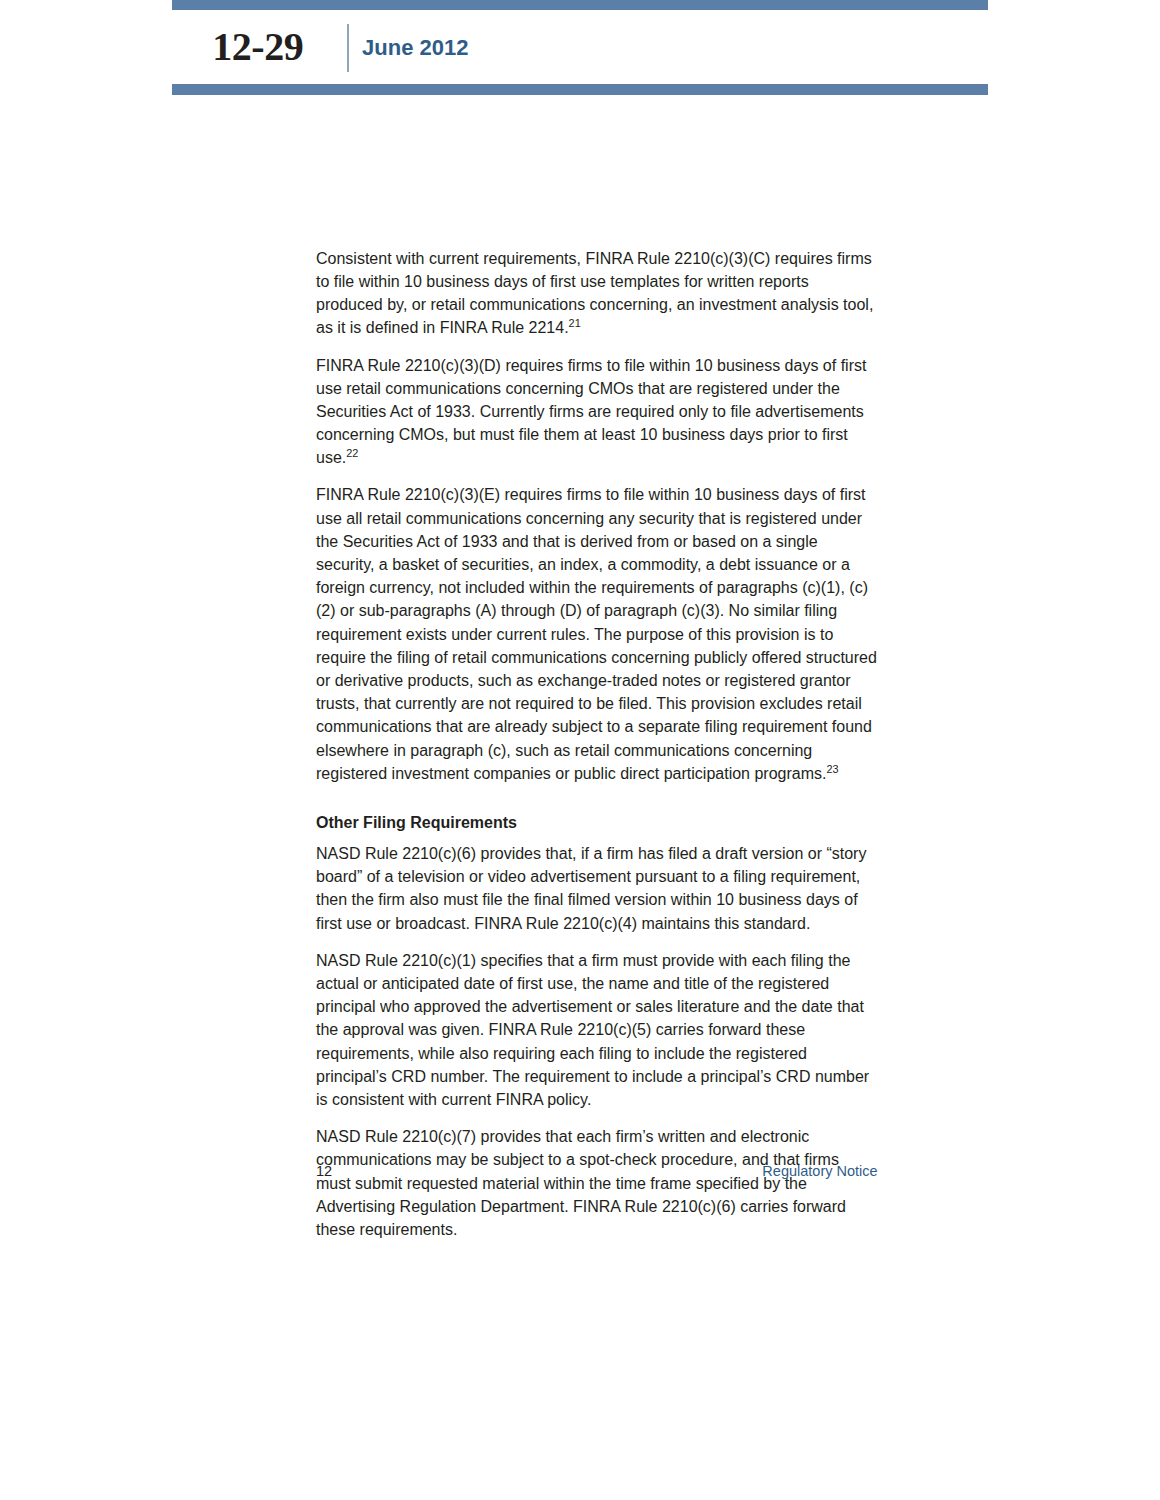12-29
June 2012
Consistent with current requirements, FINRA Rule 2210(c)(3)(C) requires firms to file within 10 business days of first use templates for written reports produced by, or retail communications concerning, an investment analysis tool, as it is defined in FINRA Rule 2214.21
FINRA Rule 2210(c)(3)(D) requires firms to file within 10 business days of first use retail communications concerning CMOs that are registered under the Securities Act of 1933. Currently firms are required only to file advertisements concerning CMOs, but must file them at least 10 business days prior to first use.22
FINRA Rule 2210(c)(3)(E) requires firms to file within 10 business days of first use all retail communications concerning any security that is registered under the Securities Act of 1933 and that is derived from or based on a single security, a basket of securities, an index, a commodity, a debt issuance or a foreign currency, not included within the requirements of paragraphs (c)(1), (c)(2) or sub-paragraphs (A) through (D) of paragraph (c)(3). No similar filing requirement exists under current rules. The purpose of this provision is to require the filing of retail communications concerning publicly offered structured or derivative products, such as exchange-traded notes or registered grantor trusts, that currently are not required to be filed. This provision excludes retail communications that are already subject to a separate filing requirement found elsewhere in paragraph (c), such as retail communications concerning registered investment companies or public direct participation programs.23
Other Filing Requirements
NASD Rule 2210(c)(6) provides that, if a firm has filed a draft version or “story board” of a television or video advertisement pursuant to a filing requirement, then the firm also must file the final filmed version within 10 business days of first use or broadcast. FINRA Rule 2210(c)(4) maintains this standard.
NASD Rule 2210(c)(1) specifies that a firm must provide with each filing the actual or anticipated date of first use, the name and title of the registered principal who approved the advertisement or sales literature and the date that the approval was given. FINRA Rule 2210(c)(5) carries forward these requirements, while also requiring each filing to include the registered principal’s CRD number. The requirement to include a principal’s CRD number is consistent with current FINRA policy.
NASD Rule 2210(c)(7) provides that each firm’s written and electronic communications may be subject to a spot-check procedure, and that firms must submit requested material within the time frame specified by the Advertising Regulation Department. FINRA Rule 2210(c)(6) carries forward these requirements.
12
Regulatory Notice